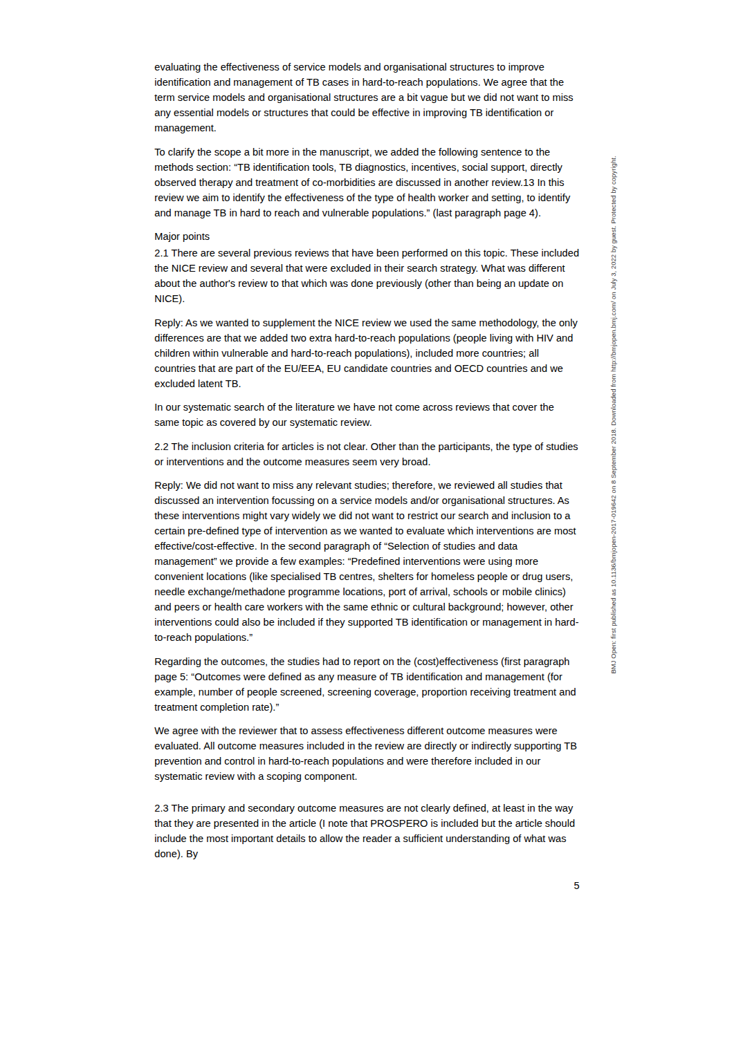BMJ Open: first published as 10.1136/bmjopen-2017-019642 on 8 September 2018. Downloaded from http://bmjopen.bmj.com/ on July 3, 2022 by guest. Protected by copyright.
evaluating the effectiveness of service models and organisational structures to improve identification and management of TB cases in hard-to-reach populations. We agree that the term service models and organisational structures are a bit vague but we did not want to miss any essential models or structures that could be effective in improving TB identification or management.
To clarify the scope a bit more in the manuscript, we added the following sentence to the methods section: “TB identification tools, TB diagnostics, incentives, social support, directly observed therapy and treatment of co-morbidities are discussed in another review.13 In this review we aim to identify the effectiveness of the type of health worker and setting, to identify and manage TB in hard to reach and vulnerable populations.” (last paragraph page 4).
Major points
2.1 There are several previous reviews that have been performed on this topic. These included the NICE review and several that were excluded in their search strategy. What was different about the author's review to that which was done previously (other than being an update on NICE).
Reply: As we wanted to supplement the NICE review we used the same methodology, the only differences are that we added two extra hard-to-reach populations (people living with HIV and children within vulnerable and hard-to-reach populations), included more countries; all countries that are part of the EU/EEA, EU candidate countries and OECD countries and we excluded latent TB.
In our systematic search of the literature we have not come across reviews that cover the same topic as covered by our systematic review.
2.2 The inclusion criteria for articles is not clear. Other than the participants, the type of studies or interventions and the outcome measures seem very broad.
Reply: We did not want to miss any relevant studies; therefore, we reviewed all studies that discussed an intervention focussing on a service models and/or organisational structures. As these interventions might vary widely we did not want to restrict our search and inclusion to a certain pre-defined type of intervention as we wanted to evaluate which interventions are most effective/cost-effective. In the second paragraph of “Selection of studies and data management” we provide a few examples: “Predefined interventions were using more convenient locations (like specialised TB centres, shelters for homeless people or drug users, needle exchange/methadone programme locations, port of arrival, schools or mobile clinics) and peers or health care workers with the same ethnic or cultural background; however, other interventions could also be included if they supported TB identification or management in hard-to-reach populations.”
Regarding the outcomes, the studies had to report on the (cost)effectiveness (first paragraph page 5: “Outcomes were defined as any measure of TB identification and management (for example, number of people screened, screening coverage, proportion receiving treatment and treatment completion rate).”
We agree with the reviewer that to assess effectiveness different outcome measures were evaluated. All outcome measures included in the review are directly or indirectly supporting TB prevention and control in hard-to-reach populations and were therefore included in our systematic review with a scoping component.
2.3 The primary and secondary outcome measures are not clearly defined, at least in the way that they are presented in the article (I note that PROSPERO is included but the article should include the most important details to allow the reader a sufficient understanding of what was done). By
5